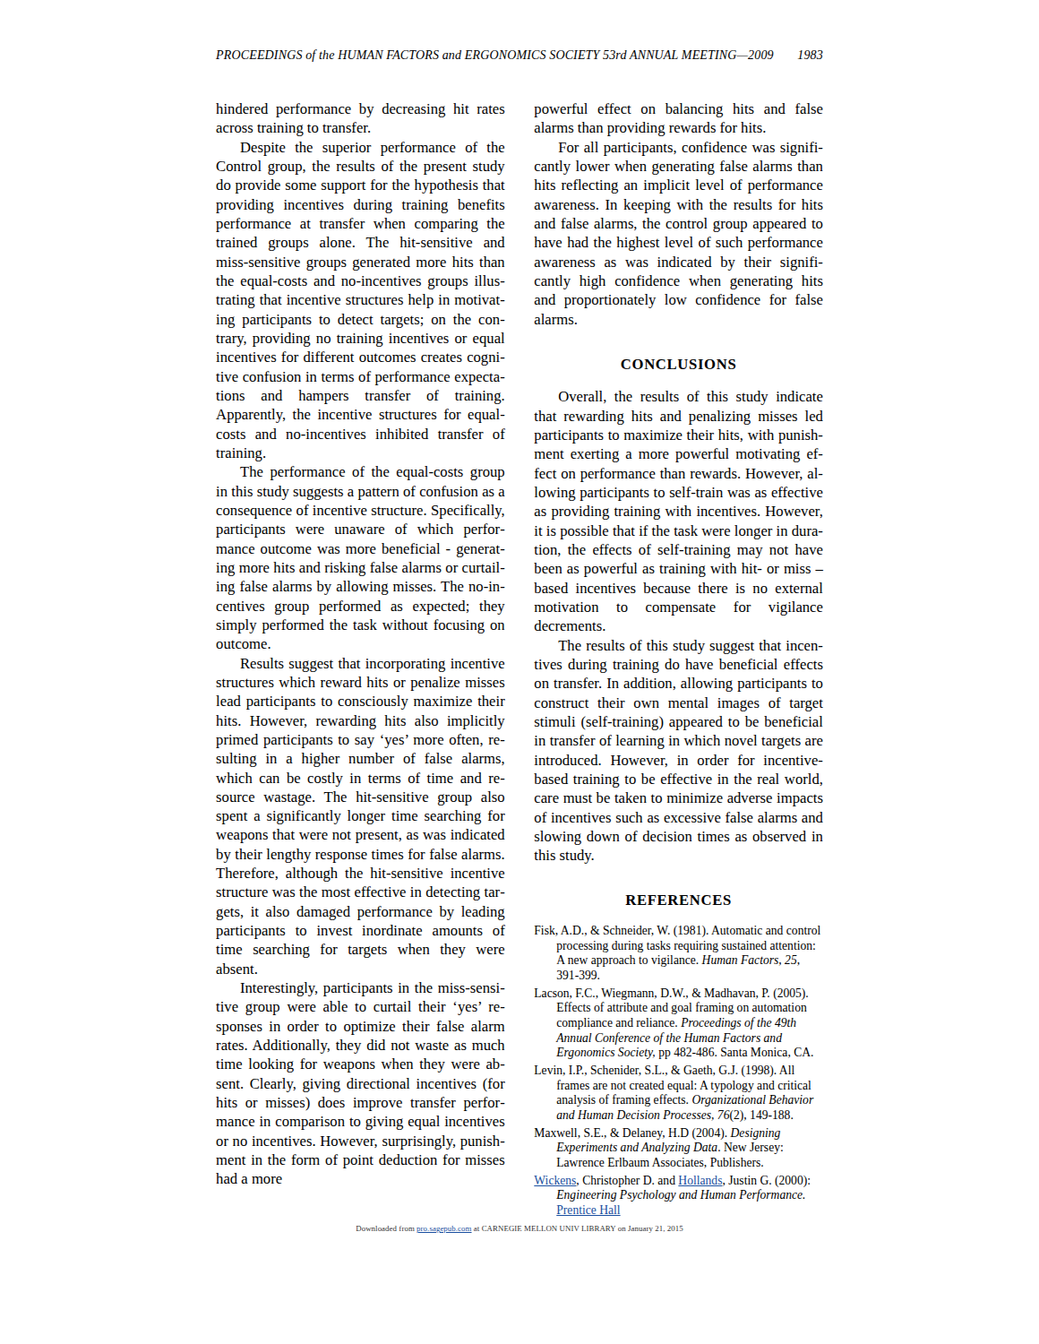PROCEEDINGS of the HUMAN FACTORS and ERGONOMICS SOCIETY 53rd ANNUAL MEETING—2009 1983
hindered performance by decreasing hit rates across training to transfer.
Despite the superior performance of the Control group, the results of the present study do provide some support for the hypothesis that providing incentives during training benefits performance at transfer when comparing the trained groups alone. The hit-sensitive and miss-sensitive groups generated more hits than the equal-costs and no-incentives groups illustrating that incentive structures help in motivating participants to detect targets; on the contrary, providing no training incentives or equal incentives for different outcomes creates cognitive confusion in terms of performance expectations and hampers transfer of training. Apparently, the incentive structures for equal-costs and no-incentives inhibited transfer of training.
The performance of the equal-costs group in this study suggests a pattern of confusion as a consequence of incentive structure. Specifically, participants were unaware of which performance outcome was more beneficial - generating more hits and risking false alarms or curtailing false alarms by allowing misses. The no-incentives group performed as expected; they simply performed the task without focusing on outcome.
Results suggest that incorporating incentive structures which reward hits or penalize misses lead participants to consciously maximize their hits. However, rewarding hits also implicitly primed participants to say ‘yes’ more often, resulting in a higher number of false alarms, which can be costly in terms of time and resource wastage. The hit-sensitive group also spent a significantly longer time searching for weapons that were not present, as was indicated by their lengthy response times for false alarms. Therefore, although the hit-sensitive incentive structure was the most effective in detecting targets, it also damaged performance by leading participants to invest inordinate amounts of time searching for targets when they were absent.
Interestingly, participants in the miss-sensitive group were able to curtail their ‘yes’ responses in order to optimize their false alarm rates. Additionally, they did not waste as much time looking for weapons when they were absent. Clearly, giving directional incentives (for hits or misses) does improve transfer performance in comparison to giving equal incentives or no incentives. However, surprisingly, punishment in the form of point deduction for misses had a more
powerful effect on balancing hits and false alarms than providing rewards for hits.
For all participants, confidence was significantly lower when generating false alarms than hits reflecting an implicit level of performance awareness. In keeping with the results for hits and false alarms, the control group appeared to have had the highest level of such performance awareness as was indicated by their significantly high confidence when generating hits and proportionately low confidence for false alarms.
Conclusions
Overall, the results of this study indicate that rewarding hits and penalizing misses led participants to maximize their hits, with punishment exerting a more powerful motivating effect on performance than rewards. However, allowing participants to self-train was as effective as providing training with incentives. However, it is possible that if the task were longer in duration, the effects of self-training may not have been as powerful as training with hit- or miss –based incentives because there is no external motivation to compensate for vigilance decrements.
The results of this study suggest that incentives during training do have beneficial effects on transfer. In addition, allowing participants to construct their own mental images of target stimuli (self-training) appeared to be beneficial in transfer of learning in which novel targets are introduced. However, in order for incentive-based training to be effective in the real world, care must be taken to minimize adverse impacts of incentives such as excessive false alarms and slowing down of decision times as observed in this study.
References
Fisk, A.D., & Schneider, W. (1981). Automatic and control processing during tasks requiring sustained attention: A new approach to vigilance. Human Factors, 25, 391-399.
Lacson, F.C., Wiegmann, D.W., & Madhavan, P. (2005). Effects of attribute and goal framing on automation compliance and reliance. Proceedings of the 49th Annual Conference of the Human Factors and Ergonomics Society, pp 482-486. Santa Monica, CA.
Levin, I.P., Schenider, S.L., & Gaeth, G.J. (1998). All frames are not created equal: A typology and critical analysis of framing effects. Organizational Behavior and Human Decision Processes, 76(2), 149-188.
Maxwell, S.E., & Delaney, H.D (2004). Designing Experiments and Analyzing Data. New Jersey: Lawrence Erlbaum Associates, Publishers.
Wickens, Christopher D. and Hollands, Justin G. (2000): Engineering Psychology and Human Performance. Prentice Hall
Downloaded from pro.sagepub.com at CARNEGIE MELLON UNIV LIBRARY on January 21, 2015